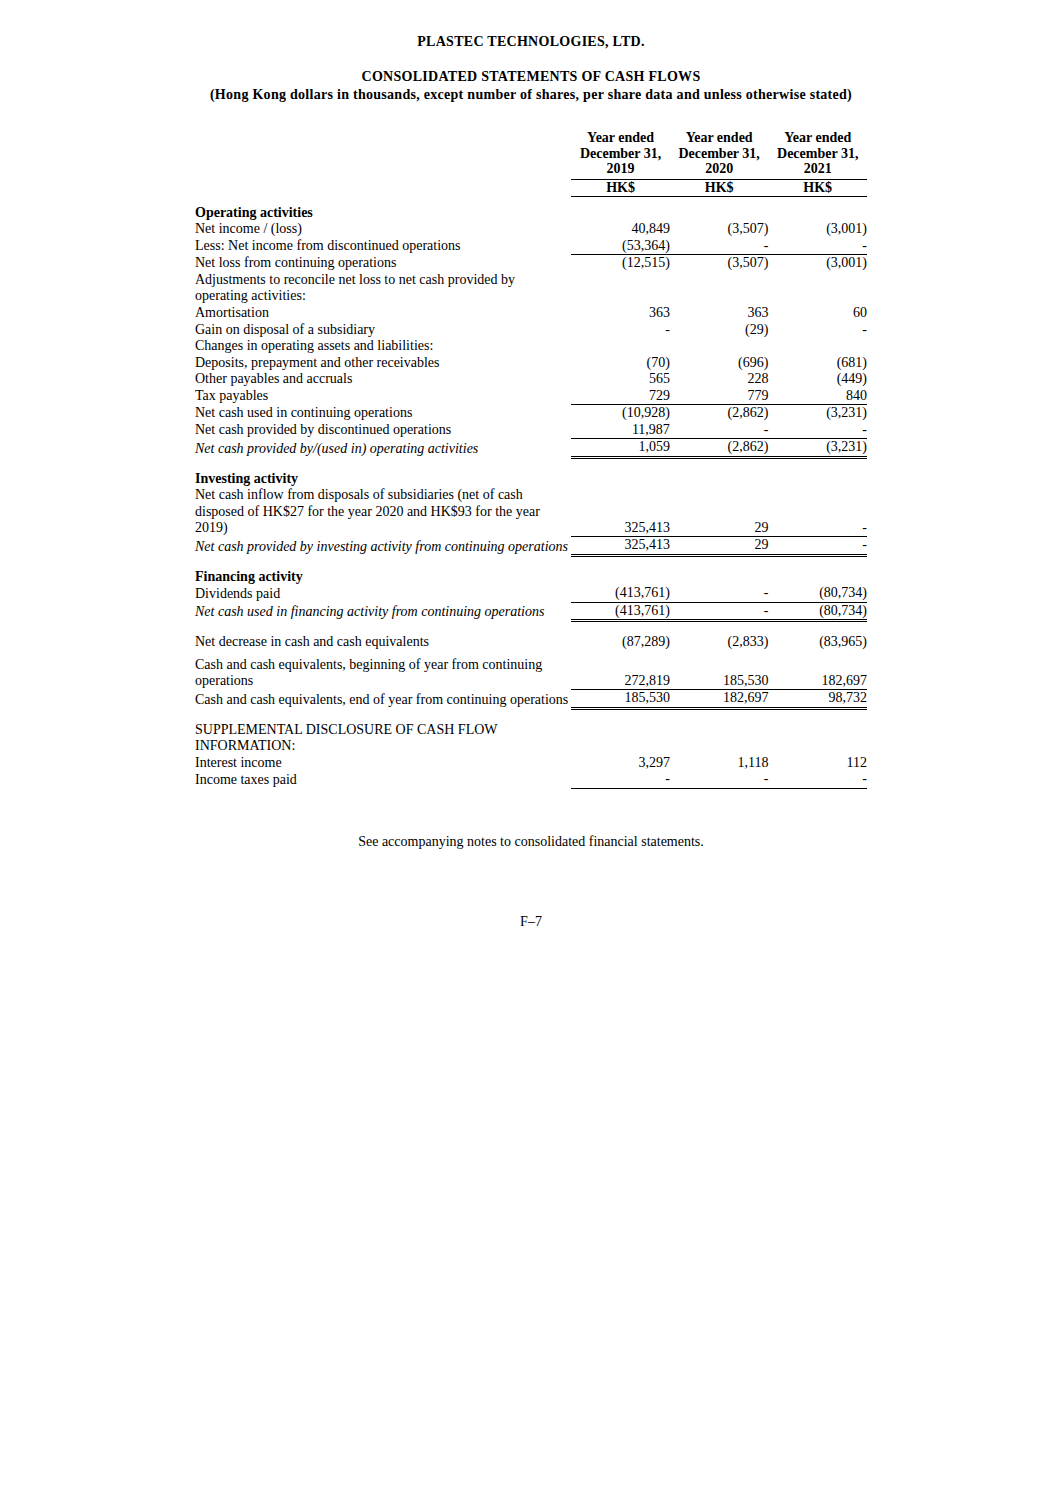PLASTEC TECHNOLOGIES, LTD.
CONSOLIDATED STATEMENTS OF CASH FLOWS
(Hong Kong dollars in thousands, except number of shares, per share data and unless otherwise stated)
| | Year ended December 31, 2019 | Year ended December 31, 2020 | Year ended December 31, 2021 |
| --- | --- | --- | --- |
| | HK$ | HK$ | HK$ |
| Operating activities | | | |
| Net income / (loss) | 40,849 | (3,507) | (3,001) |
| Less: Net income from discontinued operations | (53,364) | - | - |
| Net loss from continuing operations | (12,515) | (3,507) | (3,001) |
| Adjustments to reconcile net loss to net cash provided by operating activities: | | | |
| Amortisation | 363 | 363 | 60 |
| Gain on disposal of a subsidiary | - | (29) | - |
| Changes in operating assets and liabilities: | | | |
| Deposits, prepayment and other receivables | (70) | (696) | (681) |
| Other payables and accruals | 565 | 228 | (449) |
| Tax payables | 729 | 779 | 840 |
| Net cash used in continuing operations | (10,928) | (2,862) | (3,231) |
| Net cash provided by discontinued operations | 11,987 | - | - |
| Net cash provided by/(used in) operating activities | 1,059 | (2,862) | (3,231) |
| Investing activity | | | |
| Net cash inflow from disposals of subsidiaries (net of cash disposed of HK$27 for the year 2020 and HK$93 for the year 2019) | 325,413 | 29 | - |
| Net cash provided by investing activity from continuing operations | 325,413 | 29 | - |
| Financing activity | | | |
| Dividends paid | (413,761) | - | (80,734) |
| Net cash used in financing activity from continuing operations | (413,761) | - | (80,734) |
| Net decrease in cash and cash equivalents | (87,289) | (2,833) | (83,965) |
| Cash and cash equivalents, beginning of year from continuing operations | 272,819 | 185,530 | 182,697 |
| Cash and cash equivalents, end of year from continuing operations | 185,530 | 182,697 | 98,732 |
| SUPPLEMENTAL DISCLOSURE OF CASH FLOW INFORMATION: | | | |
| Interest income | 3,297 | 1,118 | 112 |
| Income taxes paid | - | - | - |
See accompanying notes to consolidated financial statements.
F–7